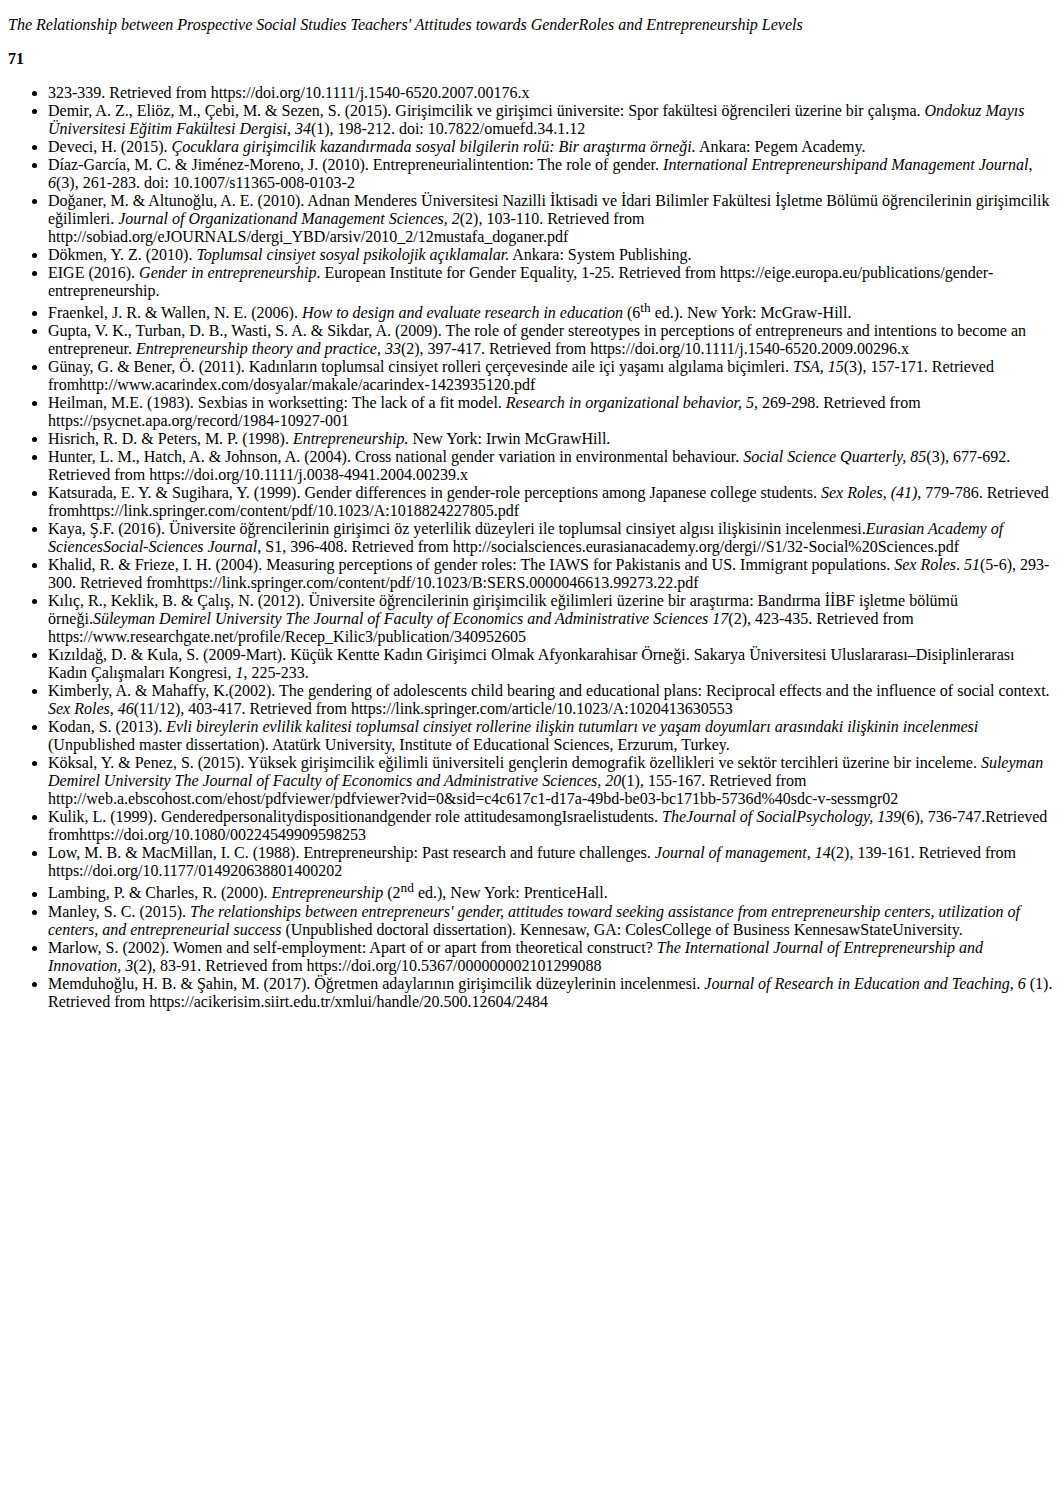The Relationship between Prospective Social Studies Teachers' Attitudes towards GenderRoles and Entrepreneurship Levels
71
323-339. Retrieved from https://doi.org/10.1111/j.1540-6520.2007.00176.x
Demir, A. Z., Eliöz, M., Çebi, M. & Sezen, S. (2015). Girişimcilik ve girişimci üniversite: Spor fakültesi öğrencileri üzerine bir çalışma. Ondokuz Mayıs Üniversitesi Eğitim Fakültesi Dergisi, 34(1), 198-212. doi: 10.7822/omuefd.34.1.12
Deveci, H. (2015). Çocuklara girişimcilik kazandırmada sosyal bilgilerin rolü: Bir araştırma örneği. Ankara: Pegem Academy.
Díaz-García, M. C. & Jiménez-Moreno, J. (2010). Entrepreneurialintention: The role of gender. International Entrepreneurshipand Management Journal, 6(3), 261-283. doi: 10.1007/s11365-008-0103-2
Doğaner, M. & Altunoğlu, A. E. (2010). Adnan Menderes Üniversitesi Nazilli İktisadi ve İdari Bilimler Fakültesi İşletme Bölümü öğrencilerinin girişimcilik eğilimleri. Journal of Organizationand Management Sciences, 2(2), 103-110. Retrieved from http://sobiad.org/eJOURNALS/dergi_YBD/arsiv/2010_2/12mustafa_doganer.pdf
Dökmen, Y. Z. (2010). Toplumsal cinsiyet sosyal psikolojik açıklamalar. Ankara: System Publishing.
EIGE (2016). Gender in entrepreneurship. European Institute for Gender Equality, 1-25. Retrieved from https://eige.europa.eu/publications/gender-entrepreneurship.
Fraenkel, J. R. & Wallen, N. E. (2006). How to design and evaluate research in education (6th ed.). New York: McGraw-Hill.
Gupta, V. K., Turban, D. B., Wasti, S. A. & Sikdar, A. (2009). The role of gender stereotypes in perceptions of entrepreneurs and intentions to become an entrepreneur. Entrepreneurship theory and practice, 33(2), 397-417. Retrieved from https://doi.org/10.1111/j.1540-6520.2009.00296.x
Günay, G. & Bener, Ö. (2011). Kadınların toplumsal cinsiyet rolleri çerçevesinde aile içi yaşamı algılama biçimleri. TSA, 15(3), 157-171. Retrieved fromhttp://www.acarindex.com/dosyalar/makale/acarindex-1423935120.pdf
Heilman, M.E. (1983). Sexbias in worksetting: The lack of a fit model. Research in organizational behavior, 5, 269-298. Retrieved from https://psycnet.apa.org/record/1984-10927-001
Hisrich, R. D. & Peters, M. P. (1998). Entrepreneurship. New York: Irwin McGrawHill.
Hunter, L. M., Hatch, A. & Johnson, A. (2004). Cross national gender variation in environmental behaviour. Social Science Quarterly, 85(3), 677-692. Retrieved from https://doi.org/10.1111/j.0038-4941.2004.00239.x
Katsurada, E. Y. & Sugihara, Y. (1999). Gender differences in gender-role perceptions among Japanese college students. Sex Roles, (41), 779-786. Retrieved fromhttps://link.springer.com/content/pdf/10.1023/A:1018824227805.pdf
Kaya, Ş.F. (2016). Üniversite öğrencilerinin girişimci öz yeterlilik düzeyleri ile toplumsal cinsiyet algısı ilişkisinin incelenmesi.Eurasian Academy of SciencesSocial-Sciences Journal, S1, 396-408. Retrieved from http://socialsciences.eurasianacademy.org/dergi//S1/32-Social%20Sciences.pdf
Khalid, R. & Frieze, I. H. (2004). Measuring perceptions of gender roles: The IAWS for Pakistanis and US. Immigrant populations. Sex Roles. 51(5-6), 293-300. Retrieved fromhttps://link.springer.com/content/pdf/10.1023/B:SERS.0000046613.99273.22.pdf
Kılıç, R., Keklik, B. & Çalış, N. (2012). Üniversite öğrencilerinin girişimcilik eğilimleri üzerine bir araştırma: Bandırma İİBF işletme bölümü örneği.Süleyman Demirel University The Journal of Faculty of Economics and Administrative Sciences 17(2), 423-435. Retrieved from https://www.researchgate.net/profile/Recep_Kilic3/publication/340952605
Kızıldağ, D. & Kula, S. (2009-Mart). Küçük Kentte Kadın Girişimci Olmak Afyonkarahisar Örneği. Sakarya Üniversitesi Uluslararası–Disiplinlerarası Kadın Çalışmaları Kongresi, 1, 225-233.
Kimberly, A. & Mahaffy, K.(2002). The gendering of adolescents child bearing and educational plans: Reciprocal effects and the influence of social context. Sex Roles, 46(11/12), 403-417. Retrieved from https://link.springer.com/article/10.1023/A:1020413630553
Kodan, S. (2013). Evli bireylerin evlilik kalitesi toplumsal cinsiyet rollerine ilişkin tutumları ve yaşam doyumları arasındaki ilişkinin incelenmesi (Unpublished master dissertation). Atatürk University, Institute of Educational Sciences, Erzurum, Turkey.
Köksal, Y. & Penez, S. (2015). Yüksek girişimcilik eğilimli üniversiteli gençlerin demografik özellikleri ve sektör tercihleri üzerine bir inceleme. Suleyman Demirel University The Journal of Faculty of Economics and Administrative Sciences, 20(1), 155-167. Retrieved from http://web.a.ebscohost.com/ehost/pdfviewer/pdfviewer?vid=0&sid=c4c617c1-d17a-49bd-be03-bc171bb-5736d%40sdc-v-sessmgr02
Kulik, L. (1999). Genderedpersonalitydispositionandgender role attitudesamongIsraelistudents. TheJournal of SocialPsychology, 139(6), 736-747.Retrieved fromhttps://doi.org/10.1080/00224549909598253
Low, M. B. & MacMillan, I. C. (1988). Entrepreneurship: Past research and future challenges. Journal of management, 14(2), 139-161. Retrieved from https://doi.org/10.1177/014920638801400202
Lambing, P. & Charles, R. (2000). Entrepreneurship (2nd ed.), New York: PrenticeHall.
Manley, S. C. (2015). The relationships between entrepreneurs' gender, attitudes toward seeking assistance from entrepreneurship centers, utilization of centers, and entrepreneurial success (Unpublished doctoral dissertation). Kennesaw, GA: ColesCollege of Business KennesawStateUniversity.
Marlow, S. (2002). Women and self-employment: Apart of or apart from theoretical construct? The International Journal of Entrepreneurship and Innovation, 3(2), 83-91. Retrieved from https://doi.org/10.5367/000000002101299088
Memduhoğlu, H. B. & Şahin, M. (2017). Öğretmen adaylarının girişimcilik düzeylerinin incelenmesi. Journal of Research in Education and Teaching, 6 (1). Retrieved from https://acikerisim.siirt.edu.tr/xmlui/handle/20.500.12604/2484